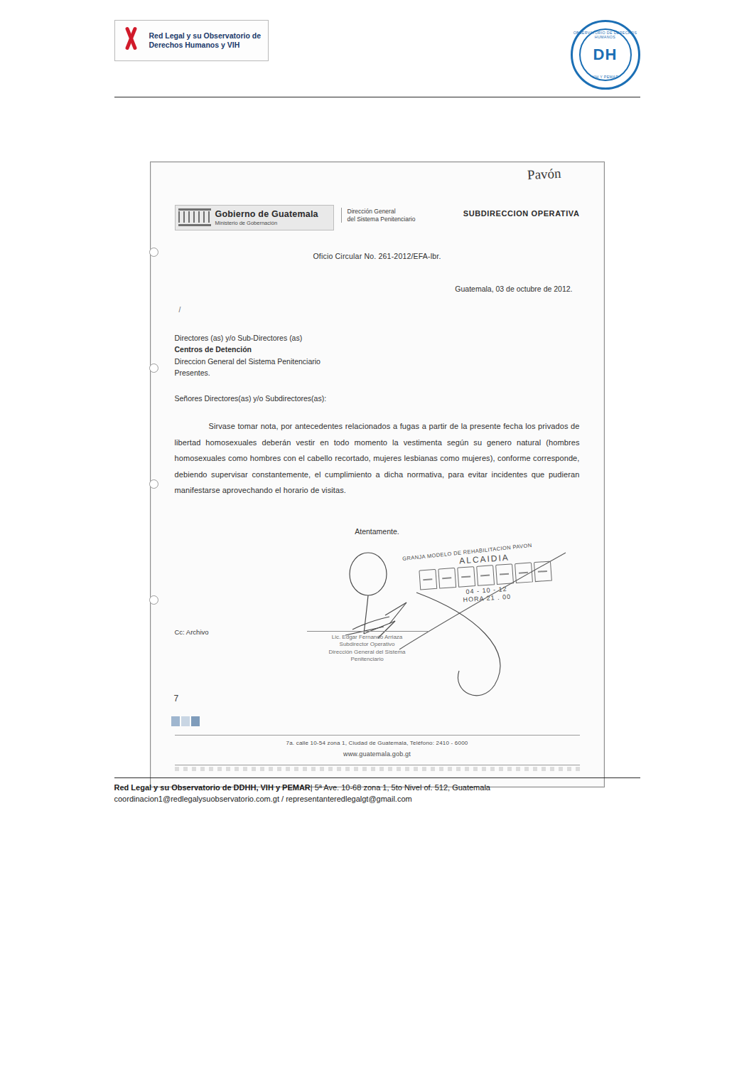Red Legal y su Observatorio de Derechos Humanos y VIH
Observatorio de Derechos Humanos
DH
VIH y PEMAR
Pavón
Gobierno de Guatemala
Ministerio de Gobernación
Dirección General
del Sistema Penitenciario
SUBDIRECCION OPERATIVA
Oficio Circular No. 261-2012/EFA-lbr.
Guatemala, 03 de octubre de 2012.
/
Directores (as) y/o Sub-Directores (as)
Centros de Detención
Direccion General del Sistema Penitenciario
Presentes.
Señores Directores(as) y/o Subdirectores(as):
Sirvase tomar nota, por antecedentes relacionados a fugas a partir de la presente fecha los privados de libertad homosexuales deberán vestir en todo momento la vestimenta según su genero natural (hombres homosexuales como hombres con el cabello recortado, mujeres lesbianas como mujeres), conforme corresponde, debiendo supervisar constantemente, el cumplimiento a dicha normativa, para evitar incidentes que pudieran manifestarse aprovechando el horario de visitas.
Atentamente.
Lic. Edgar Fernando Arriaza
Subdirector Operativo
Dirección General del Sistema Penitenciario
Cc: Archivo
GRANJA MODELO DE REHABILITACION PAVON
ALCAIDIA
04 - 10 - 12
HORA 21 . 00
7a. calle 10-54 zona 1, Ciudad de Guatemala, Teléfono: 2410 - 6000
www.guatemala.gob.gt
7
Red Legal y su Observatorio de DDHH, VIH y PEMAR| 5ª Ave. 10-68 zona 1, 5to Nivel of. 512, Guatemala
coordinacion1@redlegalysuobservatorio.com.gt / representanteredlegalgt@gmail.com